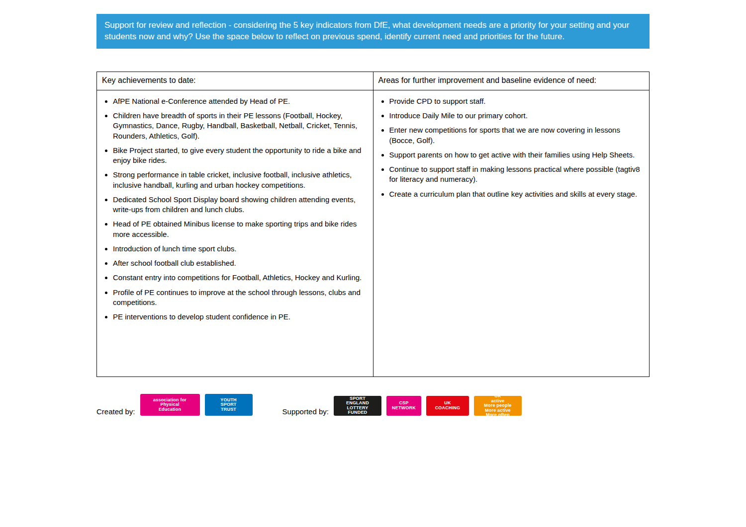Support for review and reflection - considering the 5 key indicators from DfE, what development needs are a priority for your setting and your students now and why? Use the space below to reflect on previous spend, identify current need and priorities for the future.
| Key achievements to date: | Areas for further improvement and baseline evidence of need: |
| --- | --- |
| AfPE National e-Conference attended by Head of PE. Children have breadth of sports in their PE lessons (Football, Hockey, Gymnastics, Dance, Rugby, Handball, Basketball, Netball, Cricket, Tennis, Rounders, Athletics, Golf). Bike Project started, to give every student the opportunity to ride a bike and enjoy bike rides. Strong performance in table cricket, inclusive football, inclusive athletics, inclusive handball, kurling and urban hockey competitions. Dedicated School Sport Display board showing children attending events, write-ups from children and lunch clubs. Head of PE obtained Minibus license to make sporting trips and bike rides more accessible. Introduction of lunch time sport clubs. After school football club established. Constant entry into competitions for Football, Athletics, Hockey and Kurling. Profile of PE continues to improve at the school through lessons, clubs and competitions. PE interventions to develop student confidence in PE. | Provide CPD to support staff. Introduce Daily Mile to our primary cohort. Enter new competitions for sports that we are now covering in lessons (Bocce, Golf). Support parents on how to get active with their families using Help Sheets. Continue to support staff in making lessons practical where possible (tagtiv8 for literacy and numeracy). Create a curriculum plan that outline key activities and skills at every stage. |
Created by: association for
Physical
Education YOUTH
SPORT
TRUST
Supported by: SPORT
ENGLAND
LOTTERY FUNDED CSP
NETWORK UK
COACHING UK
active
More people
More active
More often